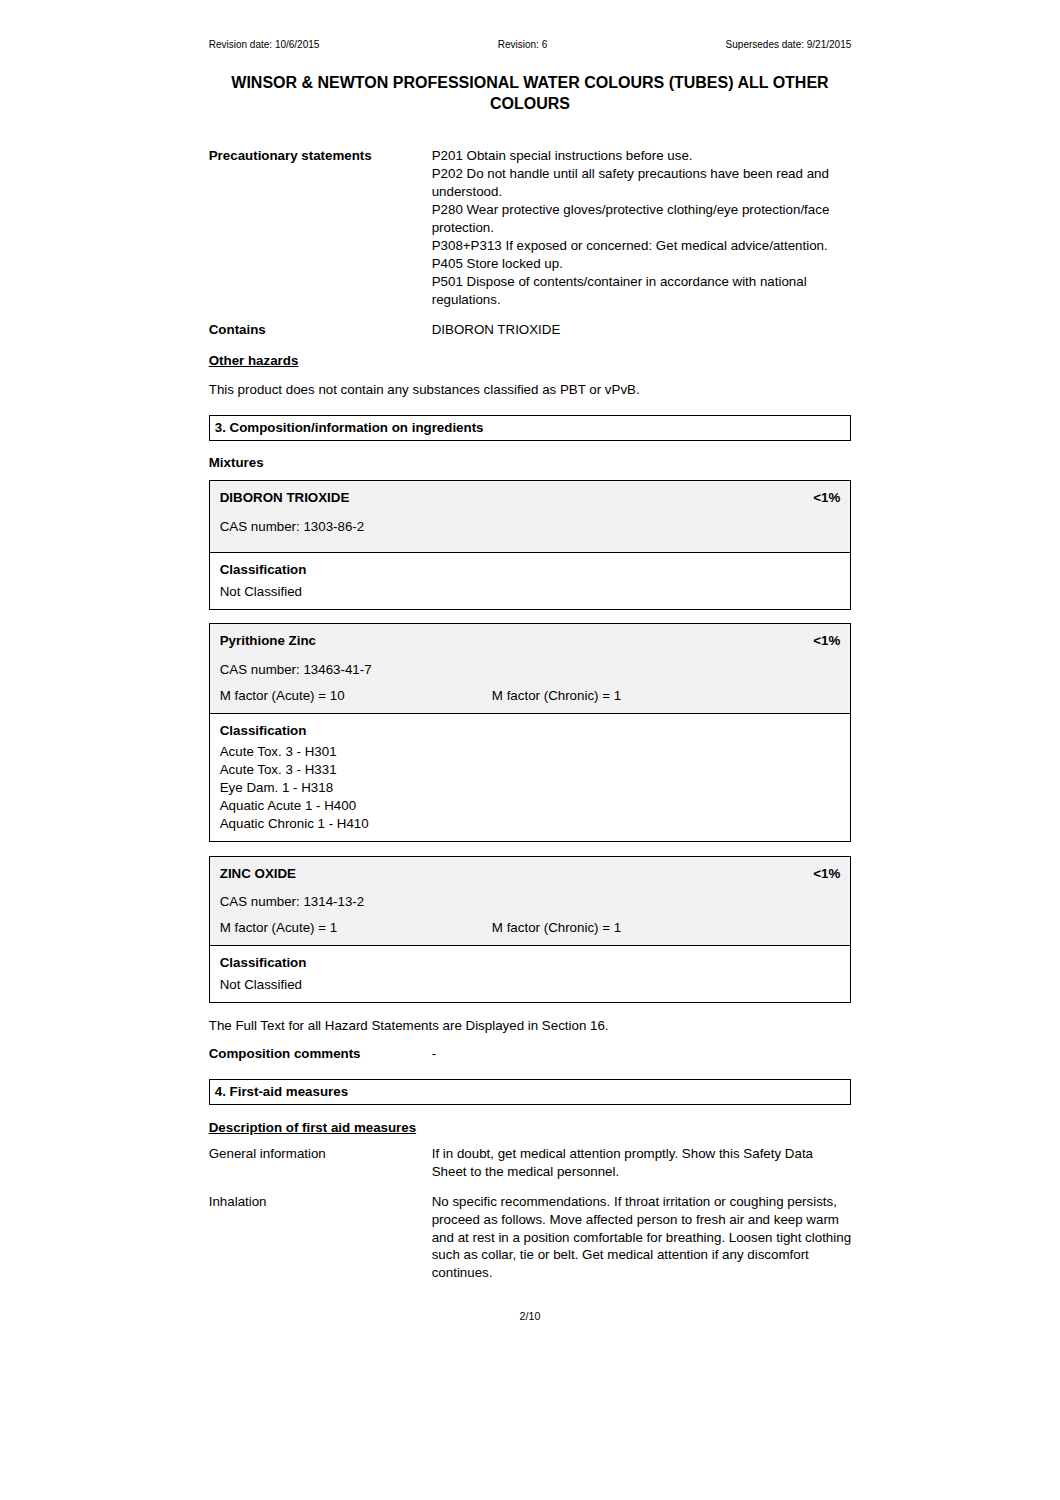Revision date: 10/6/2015 Revision: 6 Supersedes date: 9/21/2015
WINSOR & NEWTON PROFESSIONAL WATER COLOURS (TUBES) ALL OTHER
COLOURS
Precautionary statements
P201 Obtain special instructions before use.
P202 Do not handle until all safety precautions have been read and understood.
P280 Wear protective gloves/protective clothing/eye protection/face protection.
P308+P313 If exposed or concerned: Get medical advice/attention.
P405 Store locked up.
P501 Dispose of contents/container in accordance with national regulations.
Contains
DIBORON TRIOXIDE
Other hazards
This product does not contain any substances classified as PBT or vPvB.
3. Composition/information on ingredients
Mixtures
DIBORON TRIOXIDE<1%
CAS number: 1303-86-2
Classification
Not Classified
Pyrithione Zinc<1%
CAS number: 13463-41-7
M factor (Acute) = 10 M factor (Chronic) = 1
Classification
Acute Tox. 3 - H301
Acute Tox. 3 - H331
Eye Dam. 1 - H318
Aquatic Acute 1 - H400
Aquatic Chronic 1 - H410
ZINC OXIDE<1%
CAS number: 1314-13-2
M factor (Acute) = 1 M factor (Chronic) = 1
Classification
Not Classified
The Full Text for all Hazard Statements are Displayed in Section 16.
Composition comments
-
4. First-aid measures
Description of first aid measures
General information
If in doubt, get medical attention promptly. Show this Safety Data Sheet to the medical personnel.
Inhalation
No specific recommendations. If throat irritation or coughing persists, proceed as follows. Move affected person to fresh air and keep warm and at rest in a position comfortable for breathing. Loosen tight clothing such as collar, tie or belt. Get medical attention if any discomfort continues.
2/10